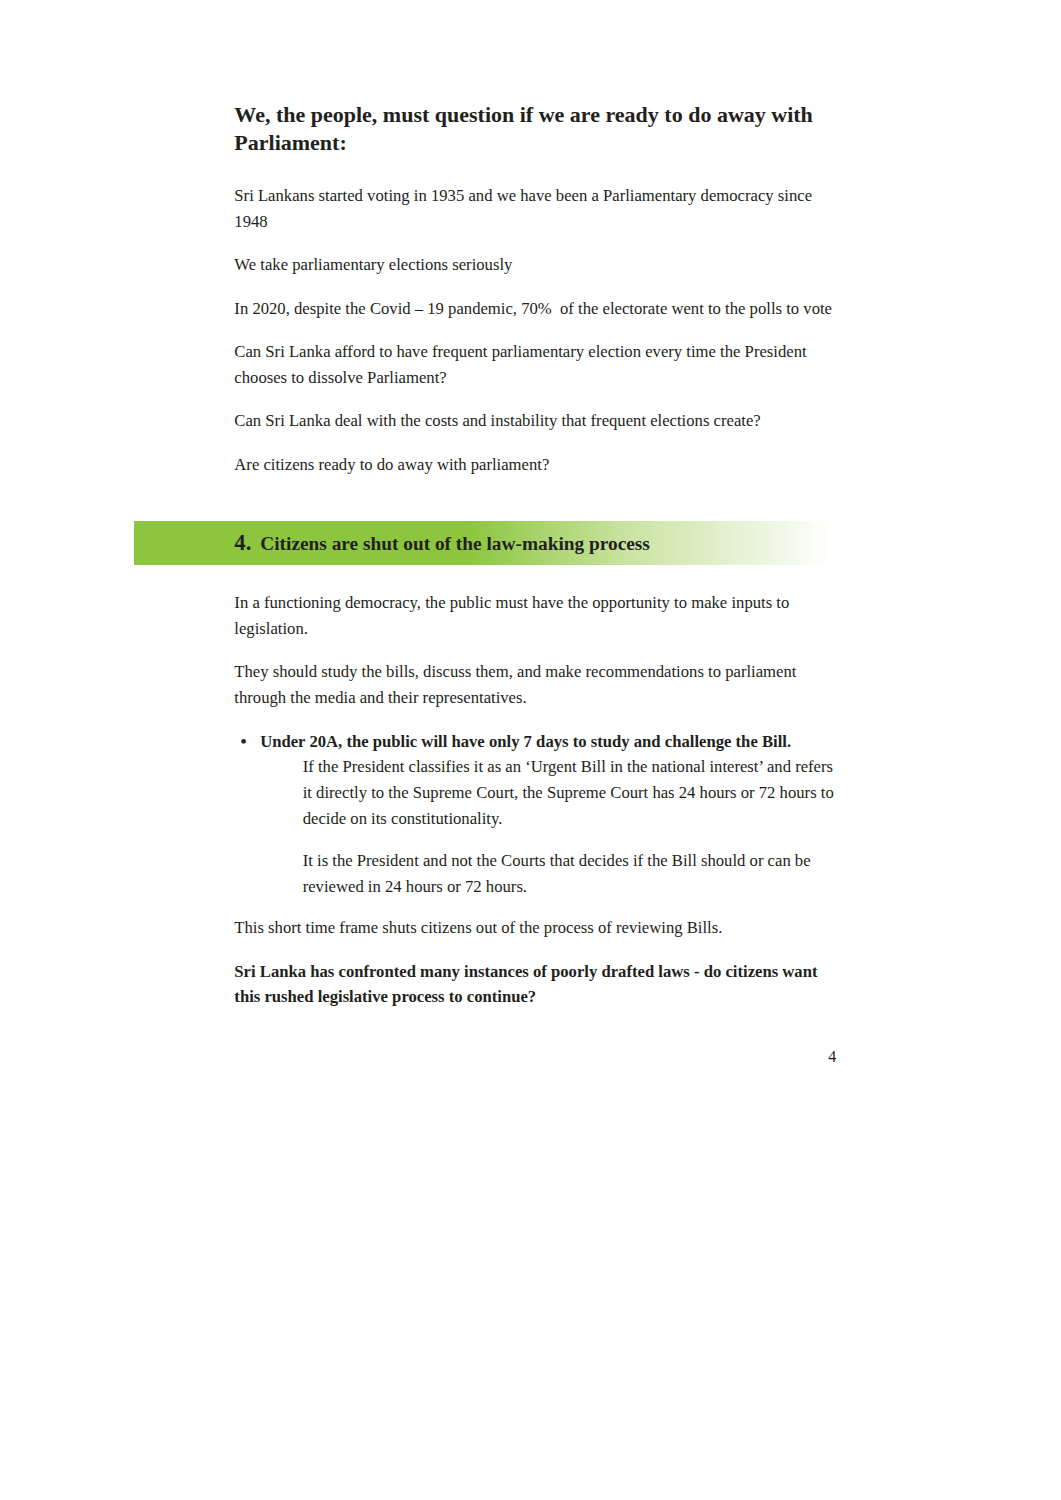We, the people, must question if we are ready to do away with Parliament:
Sri Lankans started voting in 1935 and we have been a Parliamentary democracy since 1948
We take parliamentary elections seriously
In 2020, despite the Covid – 19 pandemic, 70% of the electorate went to the polls to vote
Can Sri Lanka afford to have frequent parliamentary election every time the President chooses to dissolve Parliament?
Can Sri Lanka deal with the costs and instability that frequent elections create?
Are citizens ready to do away with parliament?
4. Citizens are shut out of the law-making process
In a functioning democracy, the public must have the opportunity to make inputs to legislation.
They should study the bills, discuss them, and make recommendations to parliament through the media and their representatives.
Under 20A, the public will have only 7 days to study and challenge the Bill.
If the President classifies it as an ‘Urgent Bill in the national interest’ and refers it directly to the Supreme Court, the Supreme Court has 24 hours or 72 hours to decide on its constitutionality.
It is the President and not the Courts that decides if the Bill should or can be reviewed in 24 hours or 72 hours.
This short time frame shuts citizens out of the process of reviewing Bills.
Sri Lanka has confronted many instances of poorly drafted laws - do citizens want this rushed legislative process to continue?
4